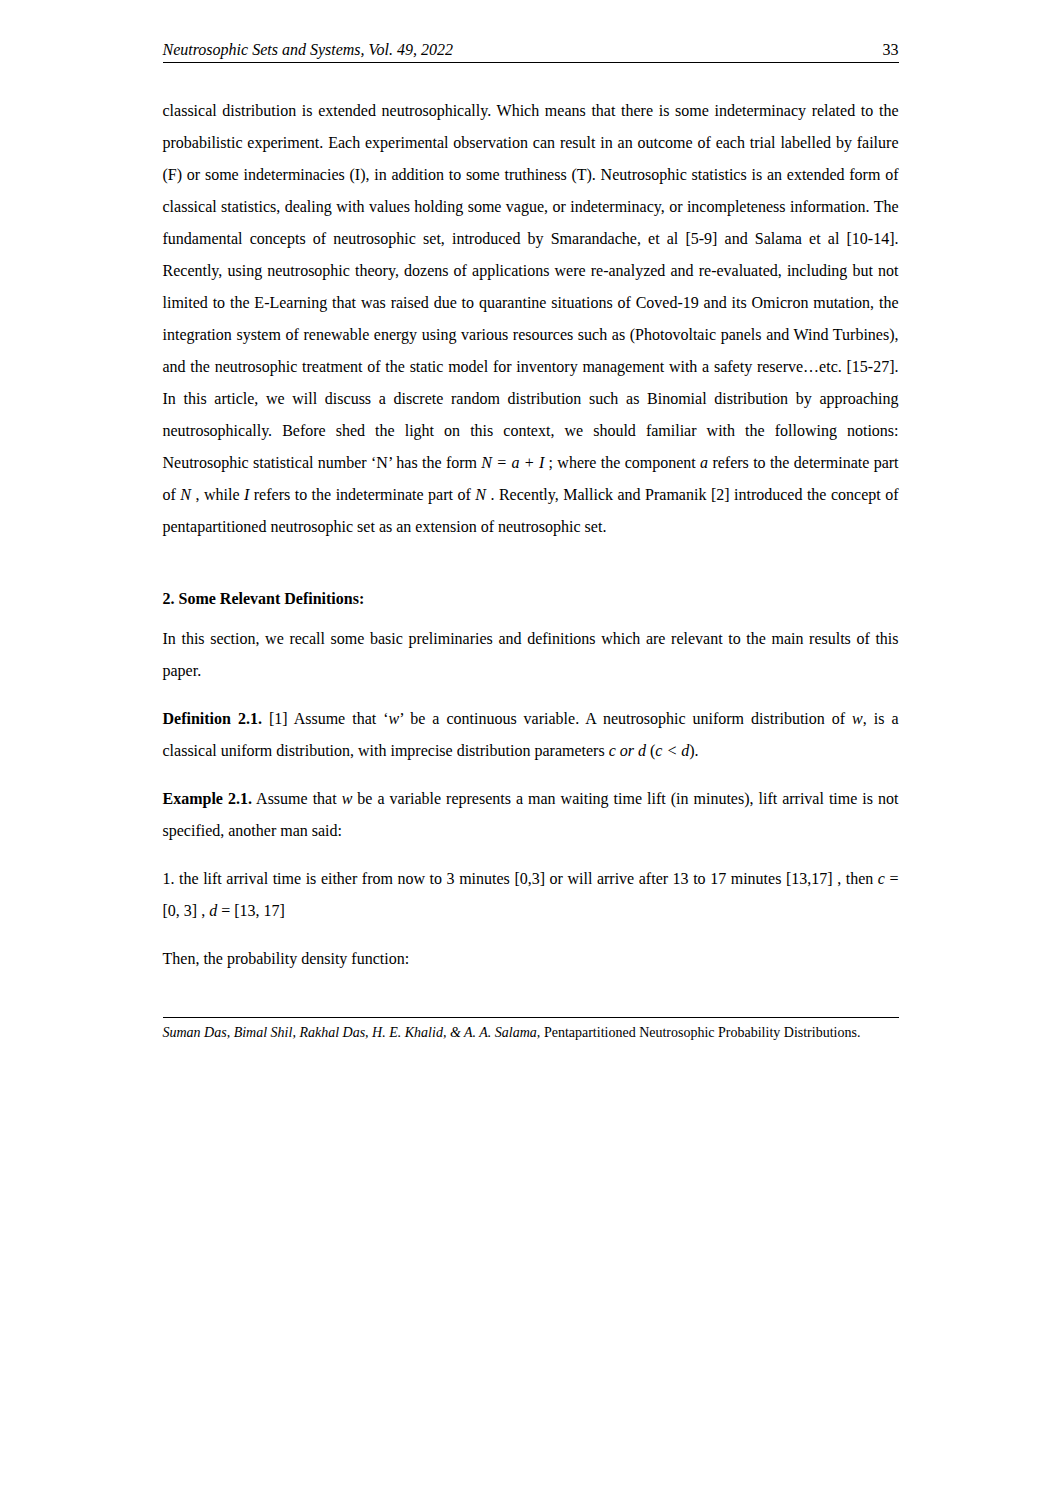Neutrosophic Sets and Systems, Vol. 49, 2022 33
classical distribution is extended neutrosophically. Which means that there is some indeterminacy related to the probabilistic experiment. Each experimental observation can result in an outcome of each trial labelled by failure (F) or some indeterminacies (I), in addition to some truthiness (T). Neutrosophic statistics is an extended form of classical statistics, dealing with values holding some vague, or indeterminacy, or incompleteness information. The fundamental concepts of neutrosophic set, introduced by Smarandache, et al [5-9] and Salama et al [10-14]. Recently, using neutrosophic theory, dozens of applications were re-analyzed and re-evaluated, including but not limited to the E-Learning that was raised due to quarantine situations of Coved-19 and its Omicron mutation, the integration system of renewable energy using various resources such as (Photovoltaic panels and Wind Turbines), and the neutrosophic treatment of the static model for inventory management with a safety reserve…etc. [15-27]. In this article, we will discuss a discrete random distribution such as Binomial distribution by approaching neutrosophically. Before shed the light on this context, we should familiar with the following notions: Neutrosophic statistical number ‘N’ has the form N = a + I ; where the component a refers to the determinate part of N , while I refers to the indeterminate part of N . Recently, Mallick and Pramanik [2] introduced the concept of pentapartitioned neutrosophic set as an extension of neutrosophic set.
2. Some Relevant Definitions:
In this section, we recall some basic preliminaries and definitions which are relevant to the main results of this paper.
Definition 2.1. [1] Assume that ‘w’ be a continuous variable. A neutrosophic uniform distribution of w, is a classical uniform distribution, with imprecise distribution parameters c or d (c < d).
Example 2.1. Assume that w be a variable represents a man waiting time lift (in minutes), lift arrival time is not specified, another man said:
1. the lift arrival time is either from now to 3 minutes [0,3] or will arrive after 13 to 17 minutes [13,17] , then c = [0, 3] , d = [13, 17]
Then, the probability density function:
Suman Das, Bimal Shil, Rakhal Das, H. E. Khalid, & A. A. Salama, Pentapartitioned Neutrosophic Probability Distributions.